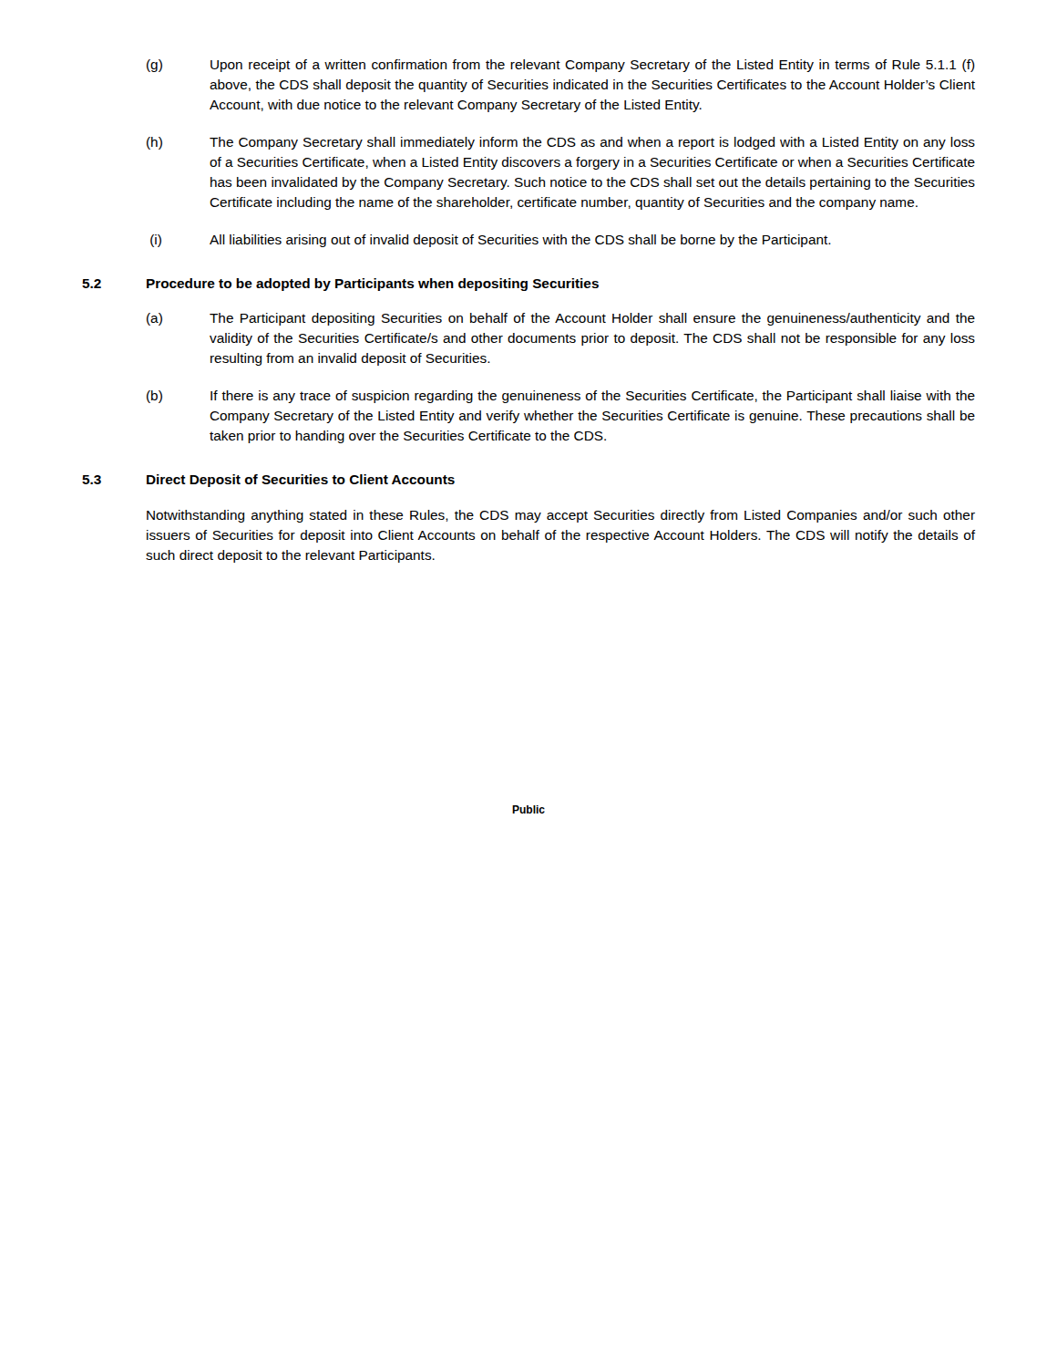(g)
Upon receipt of a written confirmation from the relevant Company Secretary of the Listed Entity in terms of Rule 5.1.1 (f) above, the CDS shall deposit the quantity of Securities indicated in the Securities Certificates to the Account Holder’s Client Account, with due notice to the relevant Company Secretary of the Listed Entity.
(h)
The Company Secretary shall immediately inform the CDS as and when a report is lodged with a Listed Entity on any loss of a Securities Certificate, when a Listed Entity discovers a forgery in a Securities Certificate or when a Securities Certificate has been invalidated by the Company Secretary. Such notice to the CDS shall set out the details pertaining to the Securities Certificate including the name of the shareholder, certificate number, quantity of Securities and the company name.
(i)
All liabilities arising out of invalid deposit of Securities with the CDS shall be borne by the Participant.
5.2
Procedure to be adopted by Participants when depositing Securities
(a)
The Participant depositing Securities on behalf of the Account Holder shall ensure the genuineness/authenticity and the validity of the Securities Certificate/s and other documents prior to deposit. The CDS shall not be responsible for any loss resulting from an invalid deposit of Securities.
(b)
If there is any trace of suspicion regarding the genuineness of the Securities Certificate, the Participant shall liaise with the Company Secretary of the Listed Entity and verify whether the Securities Certificate is genuine. These precautions shall be taken prior to handing over the Securities Certificate to the CDS.
5.3
Direct Deposit of Securities to Client Accounts
Notwithstanding anything stated in these Rules, the CDS may accept Securities directly from Listed Companies and/or such other issuers of Securities for deposit into Client Accounts on behalf of the respective Account Holders. The CDS will notify the details of such direct deposit to the relevant Participants.
Public